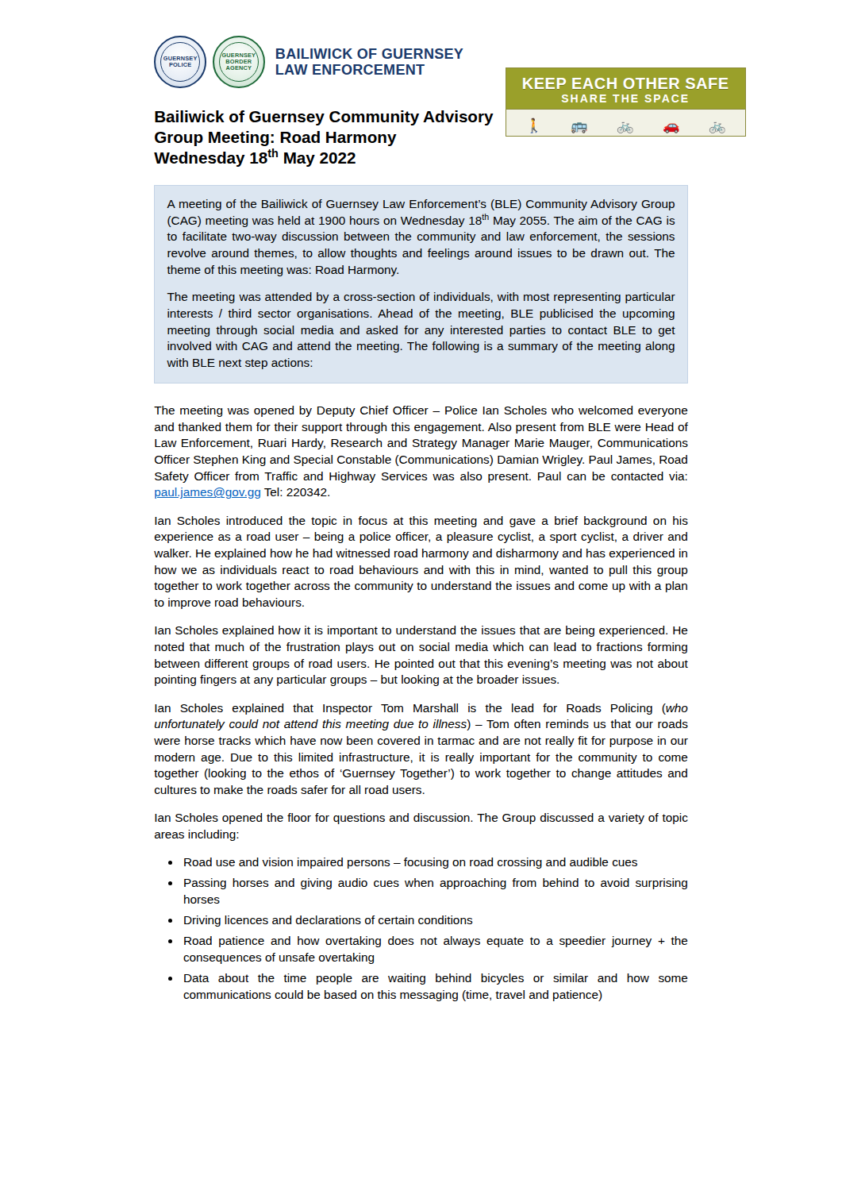GUERNSEY
POLICE
GUERNSEY
BORDER
AGENCY
BAILIWICK OF GUERNSEY LAW ENFORCEMENT
Bailiwick of Guernsey Community Advisory
Group Meeting: Road Harmony Wednesday 18th May 2022
KEEP EACH OTHER SAFE
SHARE THE SPACE
🚶 🚌 🚲 🚗 🚲
A meeting of the Bailiwick of Guernsey Law Enforcement’s (BLE) Community Advisory Group (CAG) meeting was held at 1900 hours on Wednesday 18th May 2055. The aim of the CAG is to facilitate two-way discussion between the community and law enforcement, the sessions revolve around themes, to allow thoughts and feelings around issues to be drawn out. The theme of this meeting was: Road Harmony.
The meeting was attended by a cross-section of individuals, with most representing particular interests / third sector organisations. Ahead of the meeting, BLE publicised the upcoming meeting through social media and asked for any interested parties to contact BLE to get involved with CAG and attend the meeting. The following is a summary of the meeting along with BLE next step actions:
The meeting was opened by Deputy Chief Officer – Police Ian Scholes who welcomed everyone and thanked them for their support through this engagement. Also present from BLE were Head of Law Enforcement, Ruari Hardy, Research and Strategy Manager Marie Mauger, Communications Officer Stephen King and Special Constable (Communications) Damian Wrigley. Paul James, Road Safety Officer from Traffic and Highway Services was also present. Paul can be contacted via: paul.james@gov.gg Tel: 220342.
Ian Scholes introduced the topic in focus at this meeting and gave a brief background on his experience as a road user – being a police officer, a pleasure cyclist, a sport cyclist, a driver and walker. He explained how he had witnessed road harmony and disharmony and has experienced in how we as individuals react to road behaviours and with this in mind, wanted to pull this group together to work together across the community to understand the issues and come up with a plan to improve road behaviours.
Ian Scholes explained how it is important to understand the issues that are being experienced. He noted that much of the frustration plays out on social media which can lead to fractions forming between different groups of road users. He pointed out that this evening’s meeting was not about pointing fingers at any particular groups – but looking at the broader issues.
Ian Scholes explained that Inspector Tom Marshall is the lead for Roads Policing (who unfortunately could not attend this meeting due to illness) – Tom often reminds us that our roads were horse tracks which have now been covered in tarmac and are not really fit for purpose in our modern age. Due to this limited infrastructure, it is really important for the community to come together (looking to the ethos of ‘Guernsey Together’) to work together to change attitudes and cultures to make the roads safer for all road users.
Ian Scholes opened the floor for questions and discussion. The Group discussed a variety of topic areas including:
Road use and vision impaired persons – focusing on road crossing and audible cues
Passing horses and giving audio cues when approaching from behind to avoid surprising horses
Driving licences and declarations of certain conditions
Road patience and how overtaking does not always equate to a speedier journey + the consequences of unsafe overtaking
Data about the time people are waiting behind bicycles or similar and how some communications could be based on this messaging (time, travel and patience)